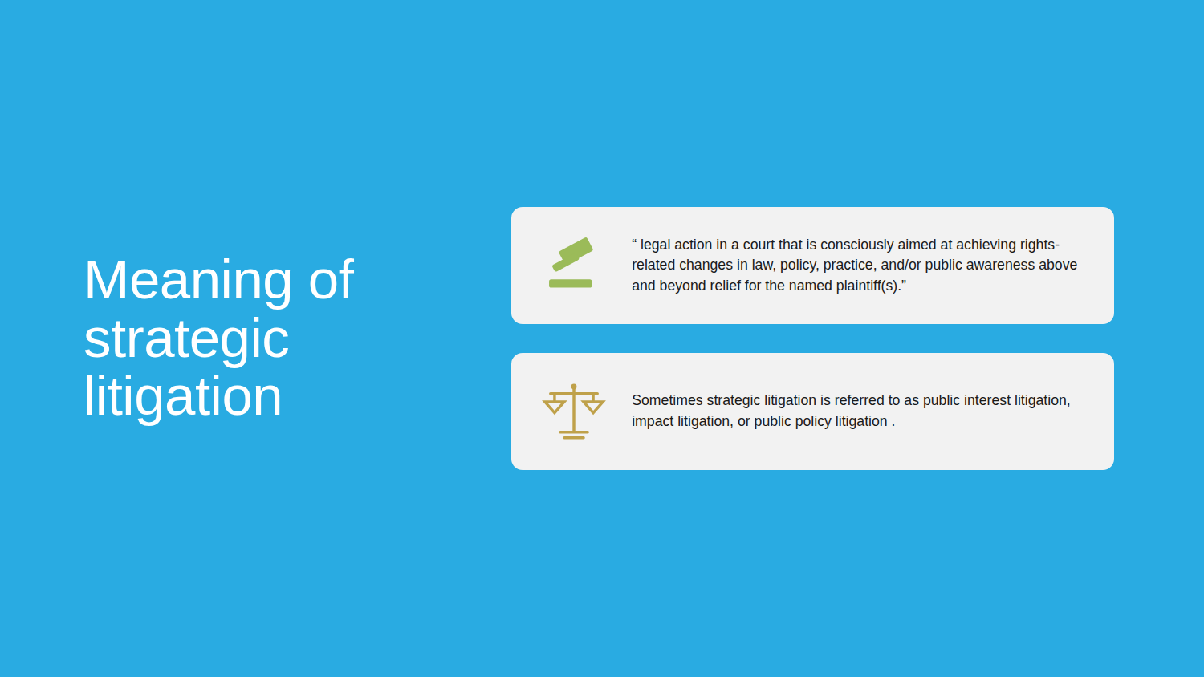Meaning of strategic litigation
“ legal action in a court that is consciously aimed at achieving rights-related changes in law, policy, practice, and/or public awareness above and beyond relief for the named plaintiff(s).”
Sometimes strategic litigation is referred to as public interest litigation, impact litigation, or public policy litigation .